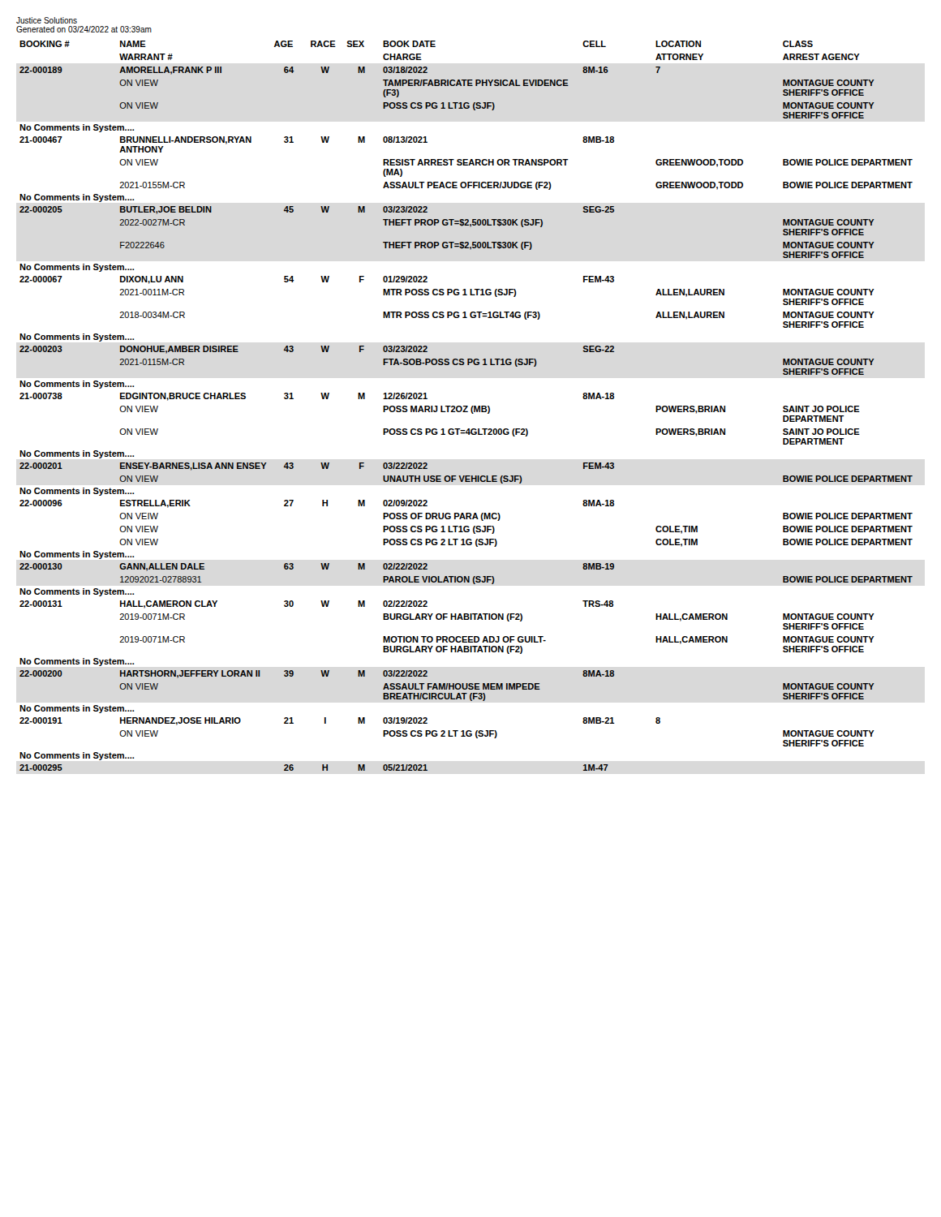Justice Solutions
Generated on 03/24/2022 at 03:39am
| BOOKING # | NAME | AGE | RACE | SEX | BOOK DATE | CELL | LOCATION | CLASS |
| --- | --- | --- | --- | --- | --- | --- | --- | --- |
| | WARRANT # | | | | CHARGE | | ATTORNEY | ARREST AGENCY |
| 22-000189 | AMORELLA,FRANK P III | 64 | W | M | 03/18/2022 | 8M-16 | 7 | |
| | ON VIEW | | | | TAMPER/FABRICATE PHYSICAL EVIDENCE (F3) | | | MONTAGUE COUNTY SHERIFF'S OFFICE |
| | ON VIEW | | | | POSS CS PG 1 LT1G (SJF) | | | MONTAGUE COUNTY SHERIFF'S OFFICE |
| No Comments in System.... |
| 21-000467 | BRUNNELLI-ANDERSON,RYAN ANTHONY | 31 | W | M | 08/13/2021 | 8MB-18 | | |
| | ON VIEW | | | | RESIST ARREST SEARCH OR TRANSPORT (MA) | | GREENWOOD,TODD | BOWIE POLICE DEPARTMENT |
| | 2021-0155M-CR | | | | ASSAULT PEACE OFFICER/JUDGE (F2) | | GREENWOOD,TODD | BOWIE POLICE DEPARTMENT |
| No Comments in System.... |
| 22-000205 | BUTLER,JOE BELDIN | 45 | W | M | 03/23/2022 | SEG-25 | | |
| | 2022-0027M-CR | | | | THEFT PROP GT=$2,500LT$30K (SJF) | | | MONTAGUE COUNTY SHERIFF'S OFFICE |
| | F20222646 | | | | THEFT PROP GT=$2,500LT$30K (F) | | | MONTAGUE COUNTY SHERIFF'S OFFICE |
| No Comments in System.... |
| 22-000067 | DIXON,LU ANN | 54 | W | F | 01/29/2022 | FEM-43 | | |
| | 2021-0011M-CR | | | | MTR POSS CS PG 1 LT1G (SJF) | | ALLEN,LAUREN | MONTAGUE COUNTY SHERIFF'S OFFICE |
| | 2018-0034M-CR | | | | MTR POSS CS PG 1 GT=1GLT4G (F3) | | ALLEN,LAUREN | MONTAGUE COUNTY SHERIFF'S OFFICE |
| No Comments in System.... |
| 22-000203 | DONOHUE,AMBER DISIREE | 43 | W | F | 03/23/2022 | SEG-22 | | |
| | 2021-0115M-CR | | | | FTA-SOB-POSS CS PG 1 LT1G (SJF) | | | MONTAGUE COUNTY SHERIFF'S OFFICE |
| No Comments in System.... |
| 21-000738 | EDGINTON,BRUCE CHARLES | 31 | W | M | 12/26/2021 | 8MA-18 | | |
| | ON VIEW | | | | POSS MARIJ LT2OZ (MB) | | POWERS,BRIAN | SAINT JO POLICE DEPARTMENT |
| | ON VIEW | | | | POSS CS PG 1 GT=4GLT200G (F2) | | POWERS,BRIAN | SAINT JO POLICE DEPARTMENT |
| No Comments in System.... |
| 22-000201 | ENSEY-BARNES,LISA ANN ENSEY | 43 | W | F | 03/22/2022 | FEM-43 | | |
| | ON VIEW | | | | UNAUTH USE OF VEHICLE (SJF) | | | BOWIE POLICE DEPARTMENT |
| No Comments in System.... |
| 22-000096 | ESTRELLA,ERIK | 27 | H | M | 02/09/2022 | 8MA-18 | | |
| | ON VEIW | | | | POSS OF DRUG PARA (MC) | | | BOWIE POLICE DEPARTMENT |
| | ON VIEW | | | | POSS CS PG 1 LT1G (SJF) | | COLE,TIM | BOWIE POLICE DEPARTMENT |
| | ON VIEW | | | | POSS CS PG 2 LT 1G (SJF) | | COLE,TIM | BOWIE POLICE DEPARTMENT |
| No Comments in System.... |
| 22-000130 | GANN,ALLEN DALE | 63 | W | M | 02/22/2022 | 8MB-19 | | |
| | 12092021-02788931 | | | | PAROLE VIOLATION (SJF) | | | BOWIE POLICE DEPARTMENT |
| No Comments in System.... |
| 22-000131 | HALL,CAMERON CLAY | 30 | W | M | 02/22/2022 | TRS-48 | | |
| | 2019-0071M-CR | | | | BURGLARY OF HABITATION (F2) | | HALL,CAMERON | MONTAGUE COUNTY SHERIFF'S OFFICE |
| | 2019-0071M-CR | | | | MOTION TO PROCEED ADJ OF GUILT-BURGLARY OF HABITATION (F2) | | HALL,CAMERON | MONTAGUE COUNTY SHERIFF'S OFFICE |
| No Comments in System.... |
| 22-000200 | HARTSHORN,JEFFERY LORAN II | 39 | W | M | 03/22/2022 | 8MA-18 | | |
| | ON VIEW | | | | ASSAULT FAM/HOUSE MEM IMPEDE BREATH/CIRCULAT (F3) | | | MONTAGUE COUNTY SHERIFF'S OFFICE |
| No Comments in System.... |
| 22-000191 | HERNANDEZ,JOSE HILARIO | 21 | I | M | 03/19/2022 | 8MB-21 | 8 | |
| | ON VIEW | | | | POSS CS PG 2 LT 1G (SJF) | | | MONTAGUE COUNTY SHERIFF'S OFFICE |
| No Comments in System.... |
| 21-000295 | | 26 | H | M | 05/21/2021 | 1M-47 | | |